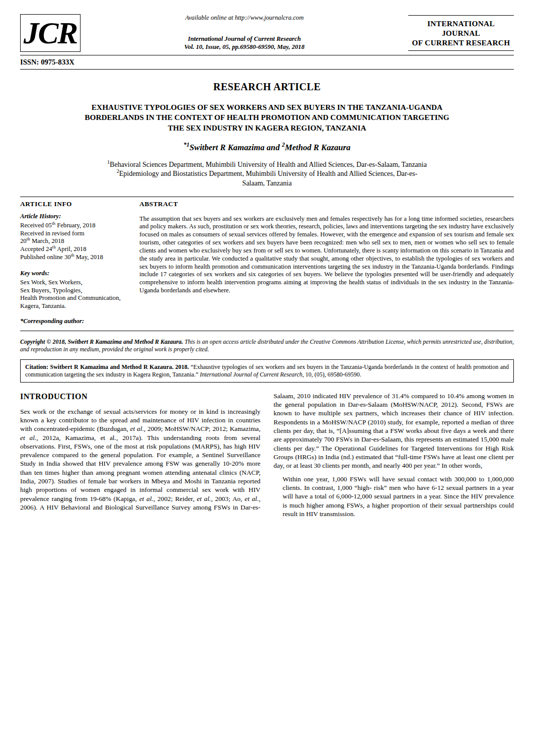JCR
Available online at http://www.journalcra.com
International Journal of Current Research
Vol. 10, Issue, 05, pp.69580-69590, May, 2018
INTERNATIONAL JOURNAL
OF CURRENT RESEARCH
ISSN: 0975-833X
RESEARCH ARTICLE
Exhaustive typologies of sex workers and sex buyers in the Tanzania-Uganda
borderlands in the context of health promotion and communication targeting
the sex industry in Kagera Region, Tanzania
*1Switbert R Kamazima and 2Method R Kazaura
1Behavioral Sciences Department, Muhimbili University of Health and Allied Sciences, Dar-es-Salaam, Tanzania
2Epidemiology and Biostatistics Department, Muhimbili University of Health and Allied Sciences, Dar-es-
Salaam, Tanzania
ARTICLE INFO
Article History:
Received 05th February, 2018
Received in revised form
20th March, 2018
Accepted 24th April, 2018
Published online 30th May, 2018
Key words:
Sex Work, Sex Workers,
Sex Buyers, Typologies,
Health Promotion and Communication,
Kagera, Tanzania.
*Corresponding author:
ABSTRACT
The assumption that sex buyers and sex workers are exclusively men and females respectively has for a long time informed societies, researchers and policy makers. As such, prostitution or sex work theories, research, policies, laws and interventions targeting the sex industry have exclusively focused on males as consumers of sexual services offered by females. However, with the emergence and expansion of sex tourism and female sex tourism, other categories of sex workers and sex buyers have been recognized: men who sell sex to men, men or women who sell sex to female clients and women who exclusively buy sex from or sell sex to women. Unfortunately, there is scanty information on this scenario in Tanzania and the study area in particular. We conducted a qualitative study that sought, among other objectives, to establish the typologies of sex workers and sex buyers to inform health promotion and communication interventions targeting the sex industry in the Tanzania-Uganda borderlands. Findings include 17 categories of sex workers and six categories of sex buyers. We believe the typologies presented will be user-friendly and adequately comprehensive to inform health intervention programs aiming at improving the health status of individuals in the sex industry in the Tanzania-Uganda borderlands and elsewhere.
Copyright © 2018, Switbert R Kamazima and Method R Kazaura. This is an open access article distributed under the Creative Commons Attribution License, which permits unrestricted use, distribution, and reproduction in any medium, provided the original work is properly cited.
Citation: Switbert R Kamazima and Method R Kazaura. 2018. “Exhaustive typologies of sex workers and sex buyers in the Tanzania-Uganda borderlands in the context of health promotion and communication targeting the sex industry in Kagera Region, Tanzania.” International Journal of Current Research, 10, (05), 69580-69590.
INTRODUCTION
Sex work or the exchange of sexual acts/services for money or in kind is increasingly known a key contributor to the spread and maintenance of HIV infection in countries with concentrated-epidemic (Buzdugan, et al., 2009; MoHSW/NACP; 2012; Kamazima, et al., 2012a, Kamazima, et al., 2017a). This understanding roots from several observations. First, FSWs, one of the most at risk populations (MARPS), has high HIV prevalence compared to the general population. For example, a Sentinel Surveillance Study in India showed that HIV prevalence among FSW was generally 10-20% more than ten times higher than among pregnant women attending antenatal clinics (NACP, India, 2007). Studies of female bar workers in Mbeya and Moshi in Tanzania reported high proportions of women engaged in informal commercial sex work with HIV prevalence ranging from 19-68% (Kapiga, et al., 2002; Reider, et al., 2003; Ao, et al., 2006). A HIV Behavioral and Biological Surveillance Survey among FSWs in Dar-es-Salaam, 2010 indicated HIV prevalence of 31.4% compared to 10.4% among women in the general population in Dar-es-Salaam (MoHSW/NACP, 2012). Second, FSWs are known to have multiple sex partners, which increases their chance of HIV infection. Respondents in a MoHSW/NACP (2010) study, for example, reported a median of three clients per day, that is, “[A]ssuming that a FSW works about five days a week and there are approximately 700 FSWs in Dar-es-Salaam, this represents an estimated 15,000 male clients per day.” The Operational Guidelines for Targeted Interventions for High Risk Groups (HRGs) in India (nd.) estimated that “full-time FSWs have at least one client per day, or at least 30 clients per month, and nearly 400 per year.” In other words,
Within one year, 1,000 FSWs will have sexual contact with 300,000 to 1,000,000 clients. In contrast, 1,000 “high- risk” men who have 6-12 sexual partners in a year will have a total of 6,000-12,000 sexual partners in a year. Since the HIV prevalence is much higher among FSWs, a higher proportion of their sexual partnerships could result in HIV transmission.